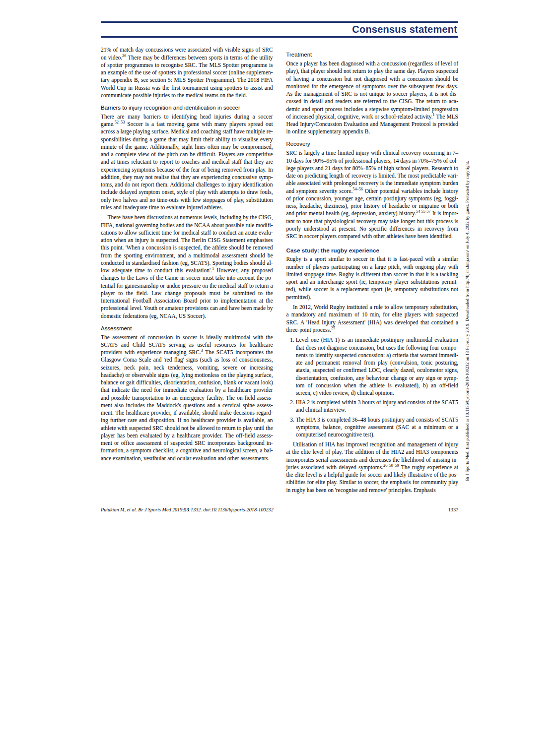Br J Sports Med: first published as 10.1136/bjsports-2018-100232 on 13 February 2019. Downloaded from http://bjsm.bmj.com/ on July 4, 2022 by guest. Protected by copyright.
Consensus statement
21% of match day concussions were associated with visible signs of SRC on video.26 There may be differences between sports in terms of the utility of spotter programmes to recognise SRC. The MLS Spotter programme is an example of the use of spotters in professional soccer (online supplementary appendix B, see section 5: MLS Spotter Programme). The 2018 FIFA World Cup in Russia was the first tournament using spotters to assist and communicate possible injuries to the medical teams on the field.
Barriers to injury recognition and identification in soccer
There are many barriers to identifying head injuries during a soccer game.52 53 Soccer is a fast moving game with many players spread out across a large playing surface. Medical and coaching staff have multiple responsibilities during a game that may limit their ability to visualise every minute of the game. Additionally, sight lines often may be compromised, and a complete view of the pitch can be difficult. Players are competitive and at times reluctant to report to coaches and medical staff that they are experiencing symptoms because of the fear of being removed from play. In addition, they may not realise that they are experiencing concussive symptoms, and do not report them. Additional challenges to injury identification include delayed symptom onset, style of play with attempts to draw fouls, only two halves and no time-outs with few stoppages of play, substitution rules and inadequate time to evaluate injured athletes.
There have been discussions at numerous levels, including by the CISG, FIFA, national governing bodies and the NCAA about possible rule modifications to allow sufficient time for medical staff to conduct an acute evaluation when an injury is suspected. The Berlin CISG Statement emphasises this point. 'When a concussion is suspected, the athlete should be removed from the sporting environment, and a multimodal assessment should be conducted in standardised fashion (eg, SCAT5). Sporting bodies should allow adequate time to conduct this evaluation'.1 However, any proposed changes to the Laws of the Game in soccer must take into account the potential for gamesmanship or undue pressure on the medical staff to return a player to the field. Law change proposals must be submitted to the International Football Association Board prior to implementation at the professional level. Youth or amateur provisions can and have been made by domestic federations (eg, NCAA, US Soccer).
Assessment
The assessment of concussion in soccer is ideally multimodal with the SCAT5 and Child SCAT5 serving as useful resources for healthcare providers with experience managing SRC.3 The SCAT5 incorporates the Glasgow Coma Scale and 'red flag' signs (such as loss of consciousness, seizures, neck pain, neck tenderness, vomiting, severe or increasing headache) or observable signs (eg, lying motionless on the playing surface, balance or gait difficulties, disorientation, confusion, blank or vacant look) that indicate the need for immediate evaluation by a healthcare provider and possible transportation to an emergency facility. The on-field assessment also includes the Maddock's questions and a cervical spine assessment. The healthcare provider, if available, should make decisions regarding further care and disposition. If no healthcare provider is available, an athlete with suspected SRC should not be allowed to return to play until the player has been evaluated by a healthcare provider. The off-field assessment or office assessment of suspected SRC incorporates background information, a symptom checklist, a cognitive and neurological screen, a balance examination, vestibular and ocular evaluation and other assessments.
Treatment
Once a player has been diagnosed with a concussion (regardless of level of play), that player should not return to play the same day. Players suspected of having a concussion but not diagnosed with a concussion should be monitored for the emergence of symptoms over the subsequent few days. As the management of SRC is not unique to soccer players, it is not discussed in detail and readers are referred to the CISG. The return to academic and sport process includes a stepwise symptom-limited progression of increased physical, cognitive, work or school-related activity.1 The MLS Head Injury/Concussion Evaluation and Management Protocol is provided in online supplementary appendix B.
Recovery
SRC is largely a time-limited injury with clinical recovery occurring in 7–10 days for 90%–95% of professional players, 14 days in 70%–75% of college players and 21 days for 80%–85% of high school players. Research to date on predicting length of recovery is limited. The most predictable variable associated with prolonged recovery is the immediate symptom burden and symptom severity score.54–56 Other potential variables include history of prior concussion, younger age, certain postinjury symptoms (eg, fogginess, headache, dizziness), prior history of headache or migraine or both and prior mental health (eg, depression, anxiety) history.54 55 57 It is important to note that physiological recovery may take longer but this process is poorly understood at present. No specific differences in recovery from SRC in soccer players compared with other athletes have been identified.
Case study: the rugby experience
Rugby is a sport similar to soccer in that it is fast-paced with a similar number of players participating on a large pitch, with ongoing play with limited stoppage time. Rugby is different than soccer in that it is a tackling sport and an interchange sport (ie, temporary player substitutions permitted), while soccer is a replacement sport (ie, temporary substitutions not permitted).
In 2012, World Rugby instituted a rule to allow temporary substitution, a mandatory and maximum of 10 min, for elite players with suspected SRC. A 'Head Injury Assessment' (HIA) was developed that contained a three-point process.25
Level one (HIA 1) is an immediate postinjury multimodal evaluation that does not diagnose concussion, but uses the following four components to identify suspected concussion: a) criteria that warrant immediate and permanent removal from play (convulsion, tonic posturing, ataxia, suspected or confirmed LOC, clearly dazed, oculomotor signs, disorientation, confusion, any behaviour change or any sign or symptom of concussion when the athlete is evaluated), b) an off-field screen, c) video review, d) clinical opinion.
HIA 2 is completed within 3 hours of injury and consists of the SCAT5 and clinical interview.
The HIA 3 is completed 36–48 hours postinjury and consists of SCAT5 symptoms, balance, cognitive assessment (SAC at a minimum or a computerised neurocognitive test).
Utilisation of HIA has improved recognition and management of injury at the elite level of play. The addition of the HIA2 and HIA3 components incorporates serial assessments and decreases the likelihood of missing injuries associated with delayed symptoms.26 58 59 The rugby experience at the elite level is a helpful guide for soccer and likely illustrative of the possibilities for elite play. Similar to soccer, the emphasis for community play in rugby has been on 'recognise and remove' principles. Emphasis
Putukian M, et al. Br J Sports Med 2019;53:1332. doi:10.1136/bjsports-2018-100232
1337